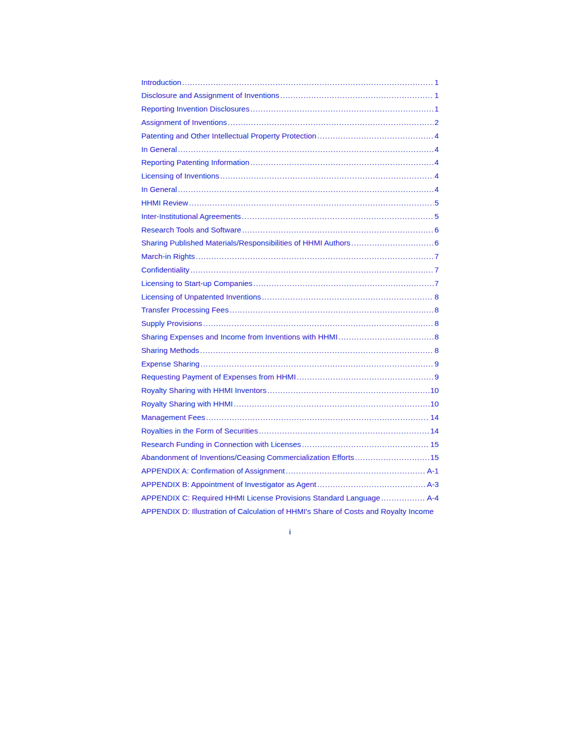Introduction.................................................................................................................. 1
Disclosure and Assignment of Inventions.......................................................................... 1
Reporting Invention Disclosures......................................................................................... 1
Assignment of Inventions.................................................................................................. 2
Patenting and Other Intellectual Property Protection....................................................... 4
In General.................................................................................................................... 4
Reporting Patenting Information....................................................................................... 4
Licensing of Inventions..................................................................................................... 4
In General.................................................................................................................... 4
HHMI Review................................................................................................................ 5
Inter-Institutional Agreements........................................................................................... 5
Research Tools and Software............................................................................................ 6
Sharing Published Materials/Responsibilities of HHMI Authors....................................... 6
March-in Rights............................................................................................................. 7
Confidentiality.............................................................................................................. 7
Licensing to Start-up Companies..................................................................................... 7
Licensing of Unpatented Inventions................................................................................ 8
Transfer Processing Fees.............................................................................................. 8
Supply Provisions......................................................................................................... 8
Sharing Expenses and Income from Inventions with HHMI............................................. 8
Sharing Methods........................................................................................................... 8
Expense Sharing.......................................................................................................... 9
Requesting Payment of Expenses from HHMI..................................................................... 9
Royalty Sharing with HHMI Inventors............................................................................ 10
Royalty Sharing with HHMI........................................................................................... 10
Management Fees....................................................................................................... 14
Royalties in the Form of Securities................................................................................ 14
Research Funding in Connection with Licenses............................................................ 15
Abandonment of Inventions/Ceasing Commercialization Efforts.................................... 15
APPENDIX A: Confirmation of Assignment..................................................................... A-1
APPENDIX B: Appointment of Investigator as Agent..................................................... A-3
APPENDIX C: Required HHMI License Provisions Standard Language...................... A-4
APPENDIX D: Illustration of Calculation of HHMI's Share of Costs and Royalty Income
i